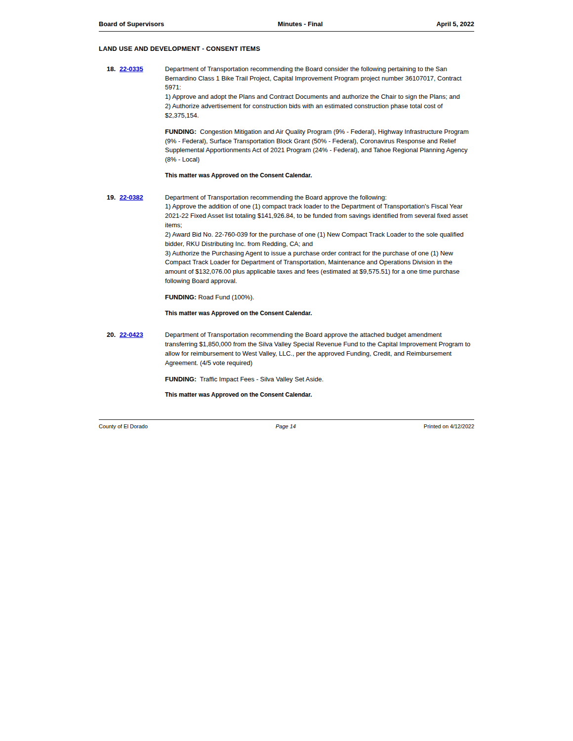Board of Supervisors
Minutes - Final
April 5, 2022
LAND USE AND DEVELOPMENT - CONSENT ITEMS
18.
22-0335
Department of Transportation recommending the Board consider the following pertaining to the San Bernardino Class 1 Bike Trail Project, Capital Improvement Program project number 36107017, Contract 5971:
1) Approve and adopt the Plans and Contract Documents and authorize the Chair to sign the Plans; and
2) Authorize advertisement for construction bids with an estimated construction phase total cost of $2,375,154.
FUNDING: Congestion Mitigation and Air Quality Program (9% - Federal), Highway Infrastructure Program (9% - Federal), Surface Transportation Block Grant (50% - Federal), Coronavirus Response and Relief Supplemental Apportionments Act of 2021 Program (24% - Federal), and Tahoe Regional Planning Agency (8% - Local)
This matter was Approved on the Consent Calendar.
19.
22-0382
Department of Transportation recommending the Board approve the following:
1) Approve the addition of one (1) compact track loader to the Department of Transportation's Fiscal Year 2021-22 Fixed Asset list totaling $141,926.84, to be funded from savings identified from several fixed asset items;
2) Award Bid No. 22-760-039 for the purchase of one (1) New Compact Track Loader to the sole qualified bidder, RKU Distributing Inc. from Redding, CA; and
3) Authorize the Purchasing Agent to issue a purchase order contract for the purchase of one (1) New Compact Track Loader for Department of Transportation, Maintenance and Operations Division in the amount of $132,076.00 plus applicable taxes and fees (estimated at $9,575.51) for a one time purchase following Board approval.
FUNDING: Road Fund (100%).
This matter was Approved on the Consent Calendar.
20.
22-0423
Department of Transportation recommending the Board approve the attached budget amendment transferring $1,850,000 from the Silva Valley Special Revenue Fund to the Capital Improvement Program to allow for reimbursement to West Valley, LLC., per the approved Funding, Credit, and Reimbursement Agreement. (4/5 vote required)
FUNDING: Traffic Impact Fees - Silva Valley Set Aside.
This matter was Approved on the Consent Calendar.
County of El Dorado
Page 14
Printed on 4/12/2022